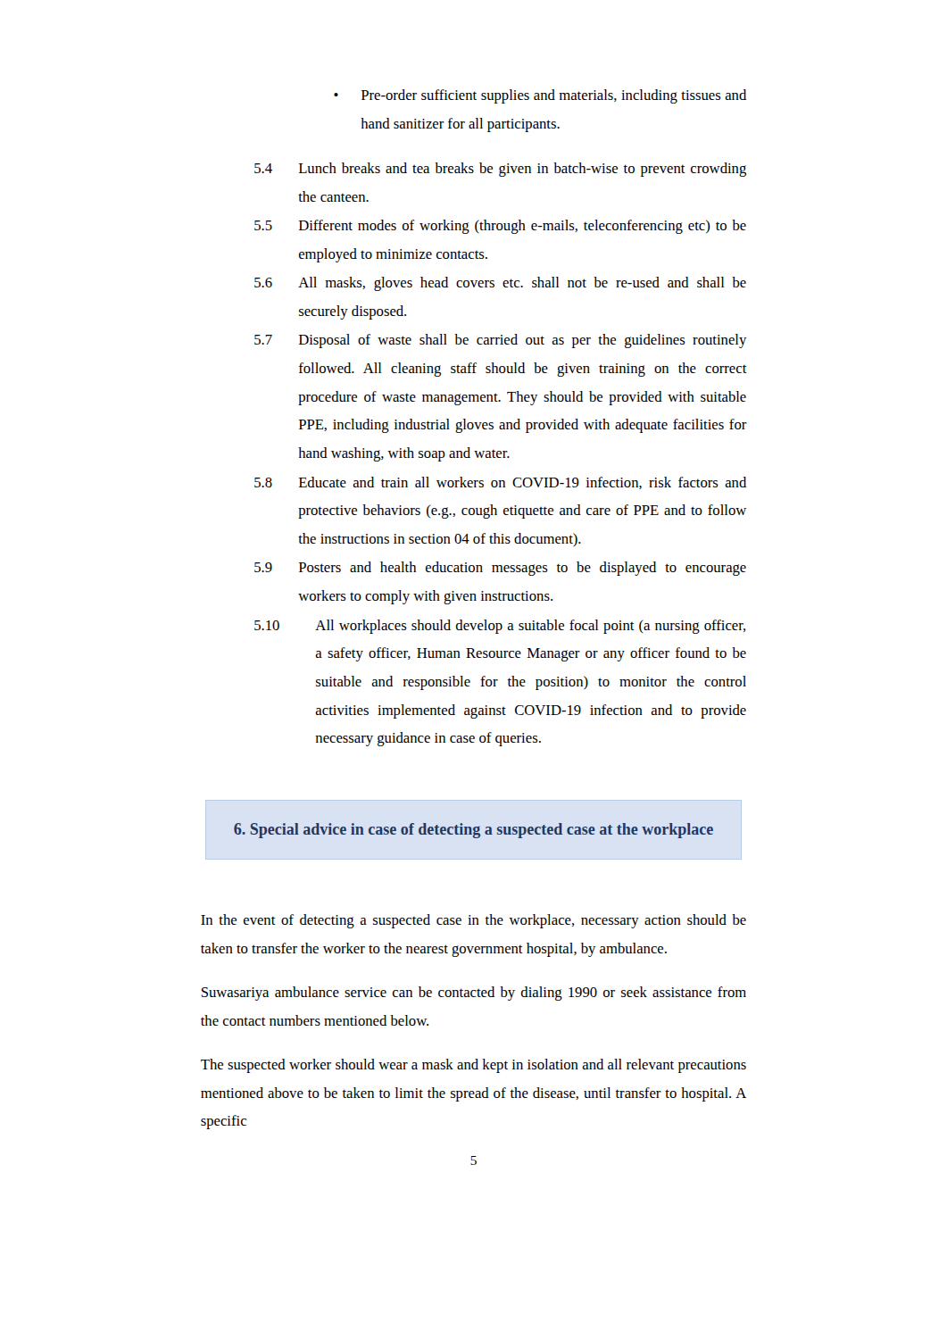Pre-order sufficient supplies and materials, including tissues and hand sanitizer for all participants.
5.4 Lunch breaks and tea breaks be given in batch-wise to prevent crowding the canteen.
5.5 Different modes of working (through e-mails, teleconferencing etc) to be employed to minimize contacts.
5.6 All masks, gloves head covers etc. shall not be re-used and shall be securely disposed.
5.7 Disposal of waste shall be carried out as per the guidelines routinely followed. All cleaning staff should be given training on the correct procedure of waste management. They should be provided with suitable PPE, including industrial gloves and provided with adequate facilities for hand washing, with soap and water.
5.8 Educate and train all workers on COVID-19 infection, risk factors and protective behaviors (e.g., cough etiquette and care of PPE and to follow the instructions in section 04 of this document).
5.9 Posters and health education messages to be displayed to encourage workers to comply with given instructions.
5.10 All workplaces should develop a suitable focal point (a nursing officer, a safety officer, Human Resource Manager or any officer found to be suitable and responsible for the position) to monitor the control activities implemented against COVID-19 infection and to provide necessary guidance in case of queries.
6. Special advice in case of detecting a suspected case at the workplace
In the event of detecting a suspected case in the workplace, necessary action should be taken to transfer the worker to the nearest government hospital, by ambulance.
Suwasariya ambulance service can be contacted by dialing 1990 or seek assistance from the contact numbers mentioned below.
The suspected worker should wear a mask and kept in isolation and all relevant precautions mentioned above to be taken to limit the spread of the disease, until transfer to hospital. A specific
5